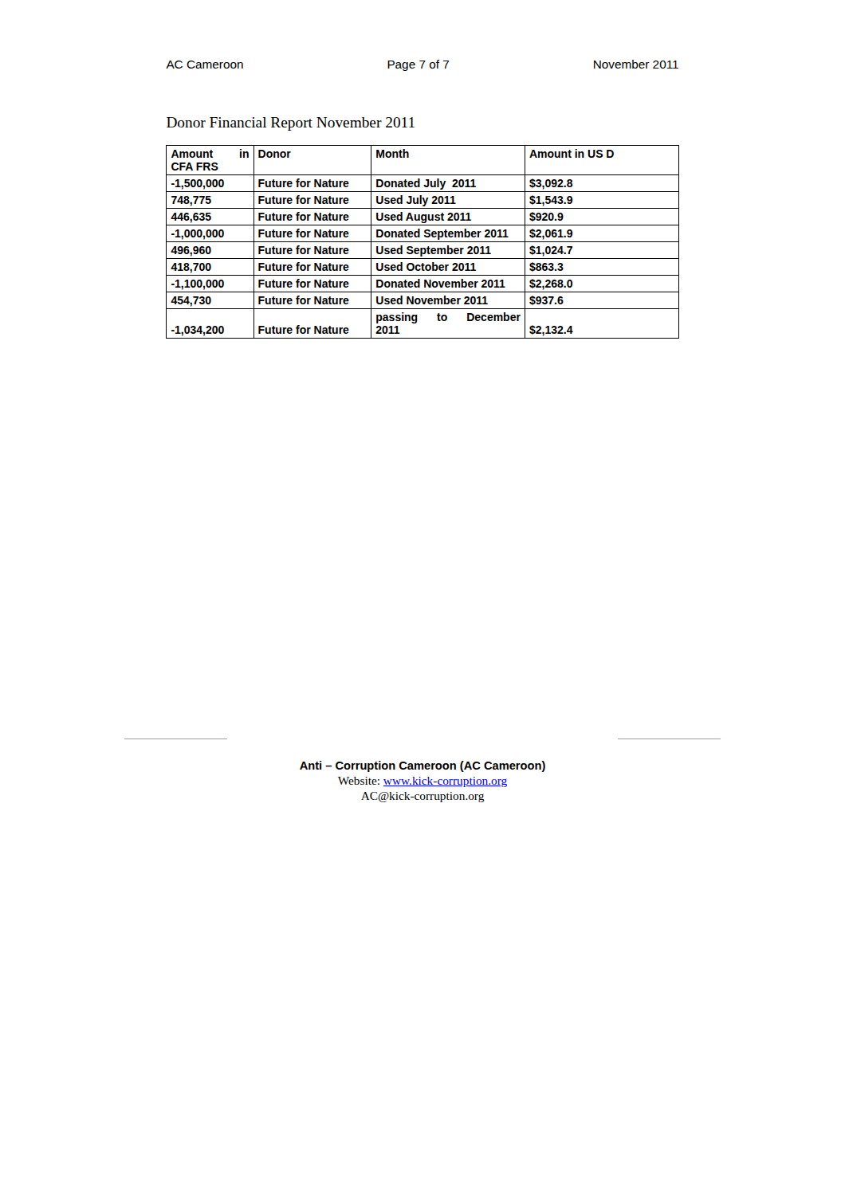AC Cameroon
Page 7 of 7
November 2011
Donor Financial Report November 2011
| Amount in CFA FRS | Donor | Month | Amount in US D |
| --- | --- | --- | --- |
| -1,500,000 | Future for Nature | Donated July 2011 | $3,092.8 |
| 748,775 | Future for Nature | Used July 2011 | $1,543.9 |
| 446,635 | Future for Nature | Used August 2011 | $920.9 |
| -1,000,000 | Future for Nature | Donated September 2011 | $2,061.9 |
| 496,960 | Future for Nature | Used September 2011 | $1,024.7 |
| 418,700 | Future for Nature | Used October 2011 | $863.3 |
| -1,100,000 | Future for Nature | Donated November 2011 | $2,268.0 |
| 454,730 | Future for Nature | Used November 2011 | $937.6 |
| -1,034,200 | Future for Nature | passing to December 2011 | $2,132.4 |
Anti – Corruption Cameroon (AC Cameroon)
Website: www.kick-corruption.org
AC@kick-corruption.org